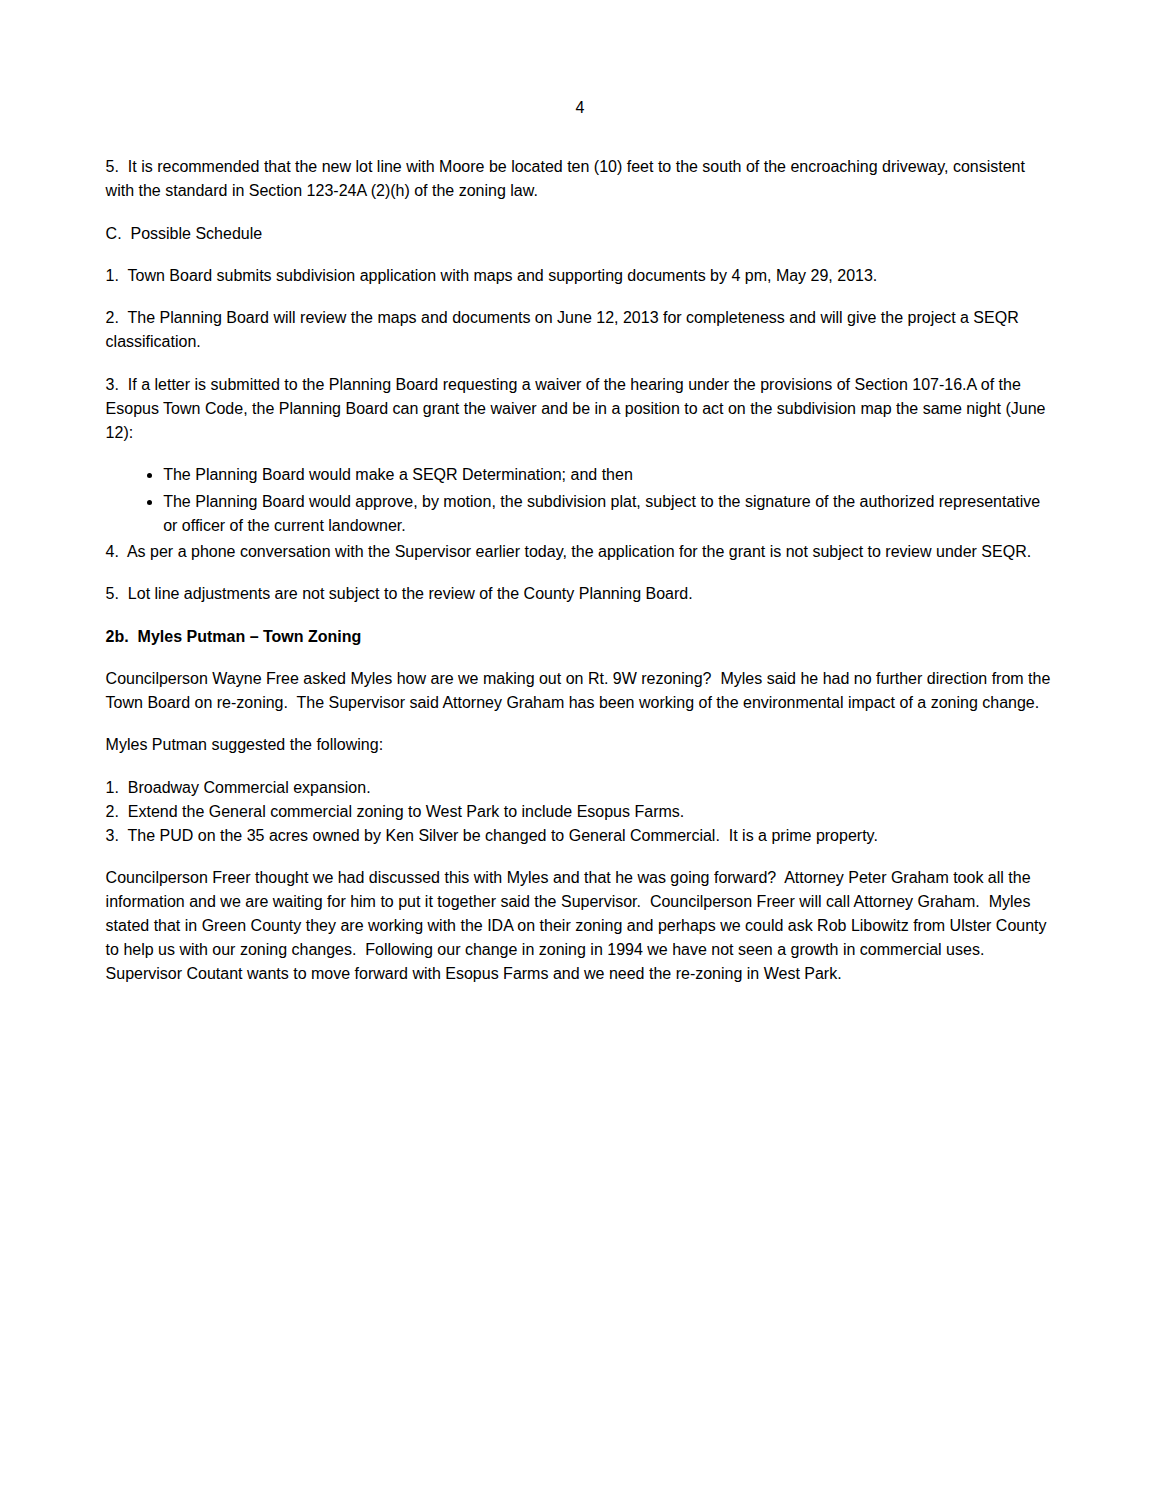4
5. It is recommended that the new lot line with Moore be located ten (10) feet to the south of the encroaching driveway, consistent with the standard in Section 123-24A (2)(h) of the zoning law.
C. Possible Schedule
1. Town Board submits subdivision application with maps and supporting documents by 4 pm, May 29, 2013.
2. The Planning Board will review the maps and documents on June 12, 2013 for completeness and will give the project a SEQR classification.
3. If a letter is submitted to the Planning Board requesting a waiver of the hearing under the provisions of Section 107-16.A of the Esopus Town Code, the Planning Board can grant the waiver and be in a position to act on the subdivision map the same night (June 12):
The Planning Board would make a SEQR Determination; and then
The Planning Board would approve, by motion, the subdivision plat, subject to the signature of the authorized representative or officer of the current landowner.
4. As per a phone conversation with the Supervisor earlier today, the application for the grant is not subject to review under SEQR.
5. Lot line adjustments are not subject to the review of the County Planning Board.
2b. Myles Putman – Town Zoning
Councilperson Wayne Free asked Myles how are we making out on Rt. 9W rezoning? Myles said he had no further direction from the Town Board on re-zoning. The Supervisor said Attorney Graham has been working of the environmental impact of a zoning change.
Myles Putman suggested the following:
1. Broadway Commercial expansion.
2. Extend the General commercial zoning to West Park to include Esopus Farms.
3. The PUD on the 35 acres owned by Ken Silver be changed to General Commercial. It is a prime property.
Councilperson Freer thought we had discussed this with Myles and that he was going forward? Attorney Peter Graham took all the information and we are waiting for him to put it together said the Supervisor. Councilperson Freer will call Attorney Graham. Myles stated that in Green County they are working with the IDA on their zoning and perhaps we could ask Rob Libowitz from Ulster County to help us with our zoning changes. Following our change in zoning in 1994 we have not seen a growth in commercial uses. Supervisor Coutant wants to move forward with Esopus Farms and we need the re-zoning in West Park.